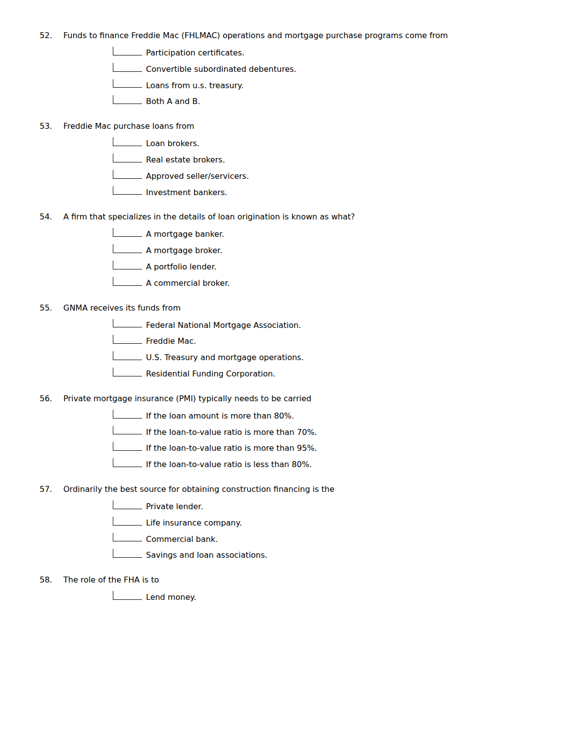Funds to finance Freddie Mac (FHLMAC) operations and mortgage purchase programs come from
Participation certificates.
Convertible subordinated debentures.
Loans from u.s. treasury.
Both A and B.
Freddie Mac purchase loans from
Loan brokers.
Real estate brokers.
Approved seller/servicers.
Investment bankers.
A firm that specializes in the details of loan origination is known as what?
A mortgage banker.
A mortgage broker.
A portfolio lender.
A commercial broker.
GNMA receives its funds from
Federal National Mortgage Association.
Freddie Mac.
U.S. Treasury and mortgage operations.
Residential Funding Corporation.
Private mortgage insurance (PMI) typically needs to be carried
If the loan amount is more than 80%.
If the loan-to-value ratio is more than 70%.
If the loan-to-value ratio is more than 95%.
If the loan-to-value ratio is less than 80%.
Ordinarily the best source for obtaining construction financing is the
Private lender.
Life insurance company.
Commercial bank.
Savings and loan associations.
The role of the FHA is to
Lend money.